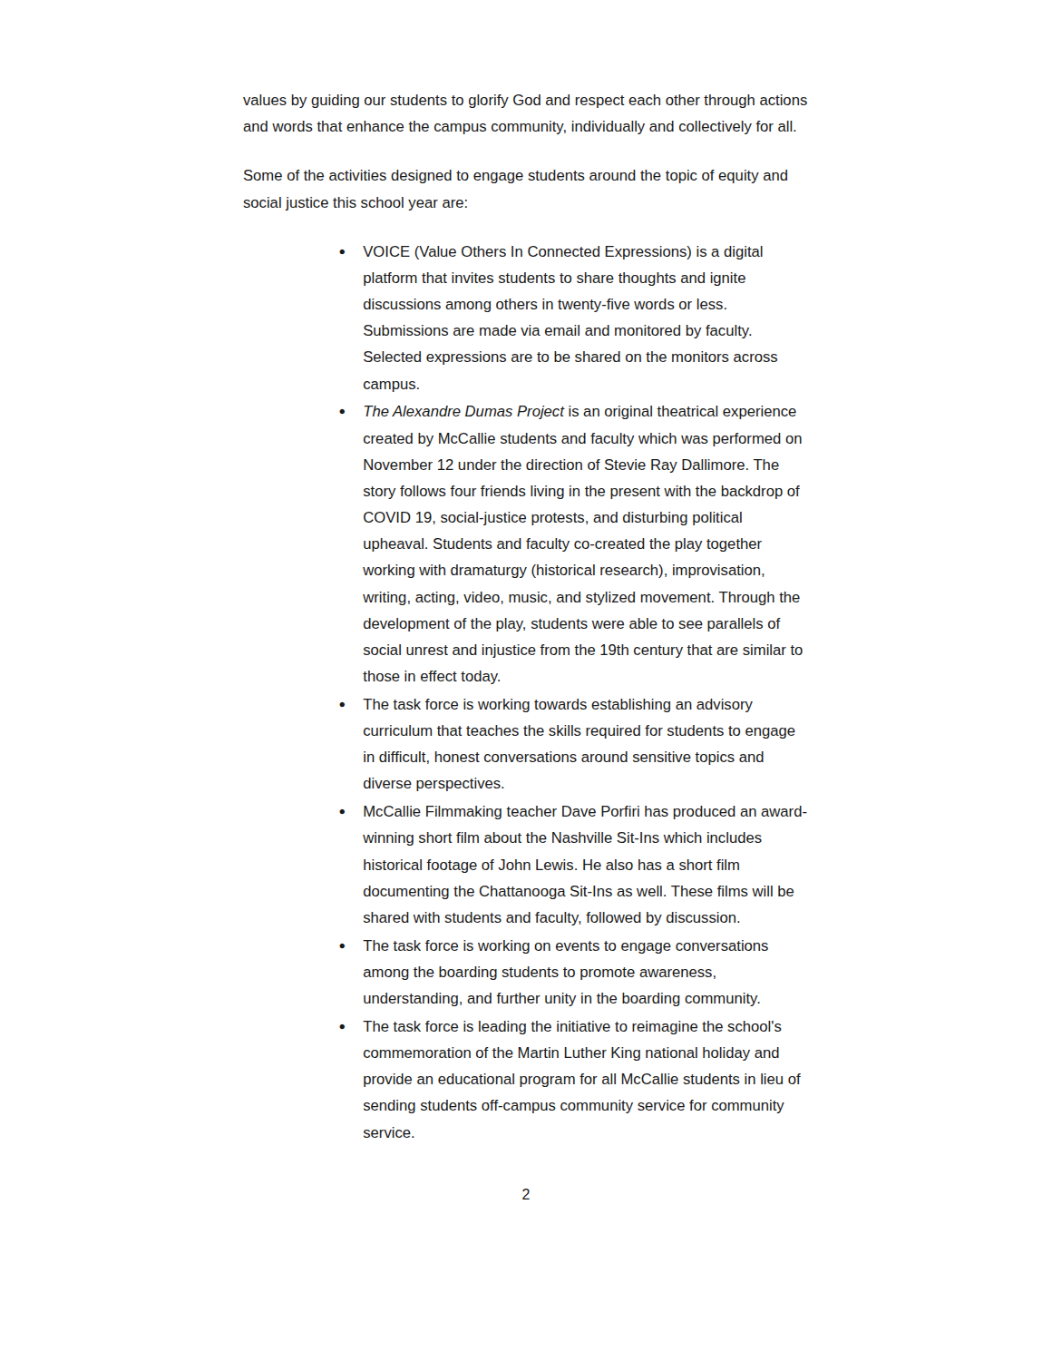values by guiding our students to glorify God and respect each other through actions and words that enhance the campus community, individually and collectively for all.
Some of the activities designed to engage students around the topic of equity and social justice this school year are:
VOICE (Value Others In Connected Expressions) is a digital platform that invites students to share thoughts and ignite discussions among others in twenty-five words or less. Submissions are made via email and monitored by faculty. Selected expressions are to be shared on the monitors across campus.
The Alexandre Dumas Project is an original theatrical experience created by McCallie students and faculty which was performed on November 12 under the direction of Stevie Ray Dallimore. The story follows four friends living in the present with the backdrop of COVID 19, social-justice protests, and disturbing political upheaval. Students and faculty co-created the play together working with dramaturgy (historical research), improvisation, writing, acting, video, music, and stylized movement. Through the development of the play, students were able to see parallels of social unrest and injustice from the 19th century that are similar to those in effect today.
The task force is working towards establishing an advisory curriculum that teaches the skills required for students to engage in difficult, honest conversations around sensitive topics and diverse perspectives.
McCallie Filmmaking teacher Dave Porfiri has produced an award-winning short film about the Nashville Sit-Ins which includes historical footage of John Lewis. He also has a short film documenting the Chattanooga Sit-Ins as well. These films will be shared with students and faculty, followed by discussion.
The task force is working on events to engage conversations among the boarding students to promote awareness, understanding, and further unity in the boarding community.
The task force is leading the initiative to reimagine the school's commemoration of the Martin Luther King national holiday and provide an educational program for all McCallie students in lieu of sending students off-campus community service for community service.
2